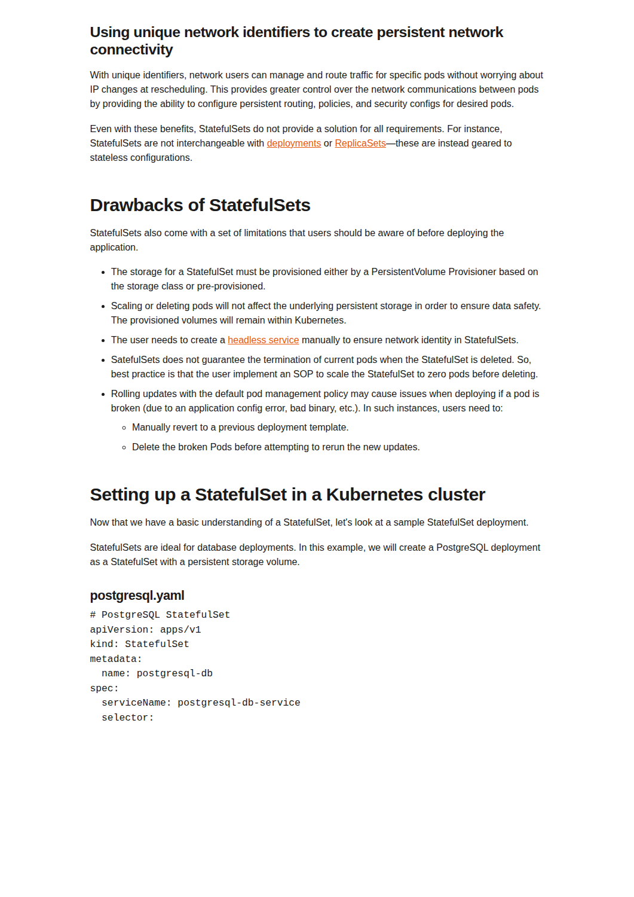Using unique network identifiers to create persistent network connectivity
With unique identifiers, network users can manage and route traffic for specific pods without worrying about IP changes at rescheduling. This provides greater control over the network communications between pods by providing the ability to configure persistent routing, policies, and security configs for desired pods.
Even with these benefits, StatefulSets do not provide a solution for all requirements. For instance, StatefulSets are not interchangeable with deployments or ReplicaSets—these are instead geared to stateless configurations.
Drawbacks of StatefulSets
StatefulSets also come with a set of limitations that users should be aware of before deploying the application.
The storage for a StatefulSet must be provisioned either by a PersistentVolume Provisioner based on the storage class or pre-provisioned.
Scaling or deleting pods will not affect the underlying persistent storage in order to ensure data safety. The provisioned volumes will remain within Kubernetes.
The user needs to create a headless service manually to ensure network identity in StatefulSets.
SatefulSets does not guarantee the termination of current pods when the StatefulSet is deleted. So, best practice is that the user implement an SOP to scale the StatefulSet to zero pods before deleting.
Rolling updates with the default pod management policy may cause issues when deploying if a pod is broken (due to an application config error, bad binary, etc.). In such instances, users need to:
Manually revert to a previous deployment template.
Delete the broken Pods before attempting to rerun the new updates.
Setting up a StatefulSet in a Kubernetes cluster
Now that we have a basic understanding of a StatefulSet, let's look at a sample StatefulSet deployment.
StatefulSets are ideal for database deployments. In this example, we will create a PostgreSQL deployment as a StatefulSet with a persistent storage volume.
postgresql.yaml
# PostgreSQL StatefulSet
apiVersion: apps/v1
kind: StatefulSet
metadata:
  name: postgresql-db
spec:
  serviceName: postgresql-db-service
  selector: